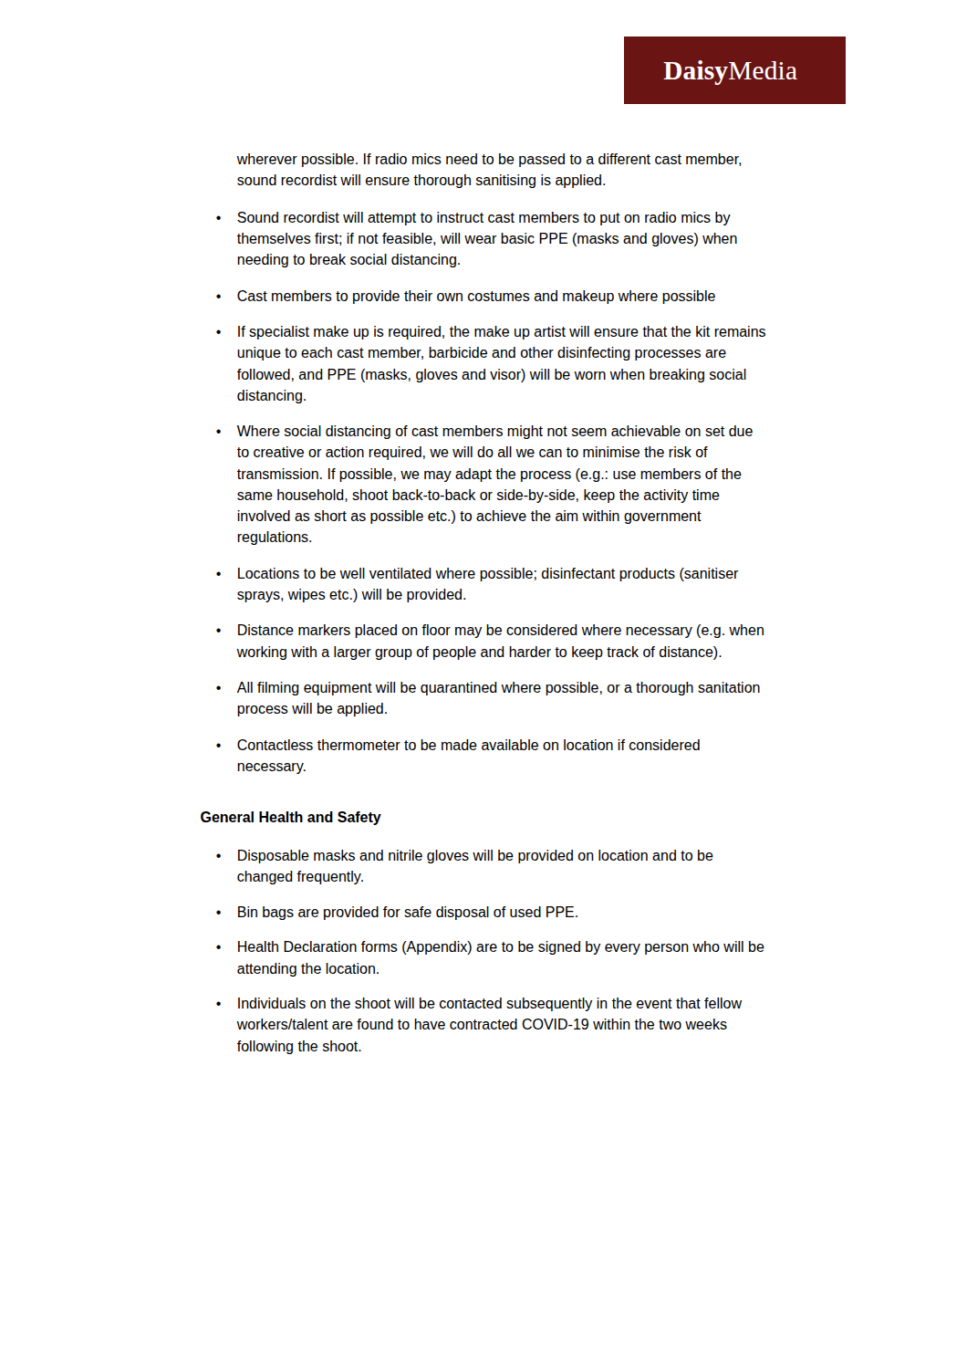Daisy Media
wherever possible. If radio mics need to be passed to a different cast member, sound recordist will ensure thorough sanitising is applied.
Sound recordist will attempt to instruct cast members to put on radio mics by themselves first; if not feasible, will wear basic PPE (masks and gloves) when needing to break social distancing.
Cast members to provide their own costumes and makeup where possible
If specialist make up is required, the make up artist will ensure that the kit remains unique to each cast member, barbicide and other disinfecting processes are followed, and PPE (masks, gloves and visor) will be worn when breaking social distancing.
Where social distancing of cast members might not seem achievable on set due to creative or action required, we will do all we can to minimise the risk of transmission. If possible, we may adapt the process (e.g.: use members of the same household, shoot back-to-back or side-by-side, keep the activity time involved as short as possible etc.) to achieve the aim within government regulations.
Locations to be well ventilated where possible; disinfectant products (sanitiser sprays, wipes etc.) will be provided.
Distance markers placed on floor may be considered where necessary (e.g. when working with a larger group of people and harder to keep track of distance).
All filming equipment will be quarantined where possible, or a thorough sanitation process will be applied.
Contactless thermometer to be made available on location if considered necessary.
General Health and Safety
Disposable masks and nitrile gloves will be provided on location and to be changed frequently.
Bin bags are provided for safe disposal of used PPE.
Health Declaration forms (Appendix) are to be signed by every person who will be attending the location.
Individuals on the shoot will be contacted subsequently in the event that fellow workers/talent are found to have contracted COVID-19 within the two weeks following the shoot.